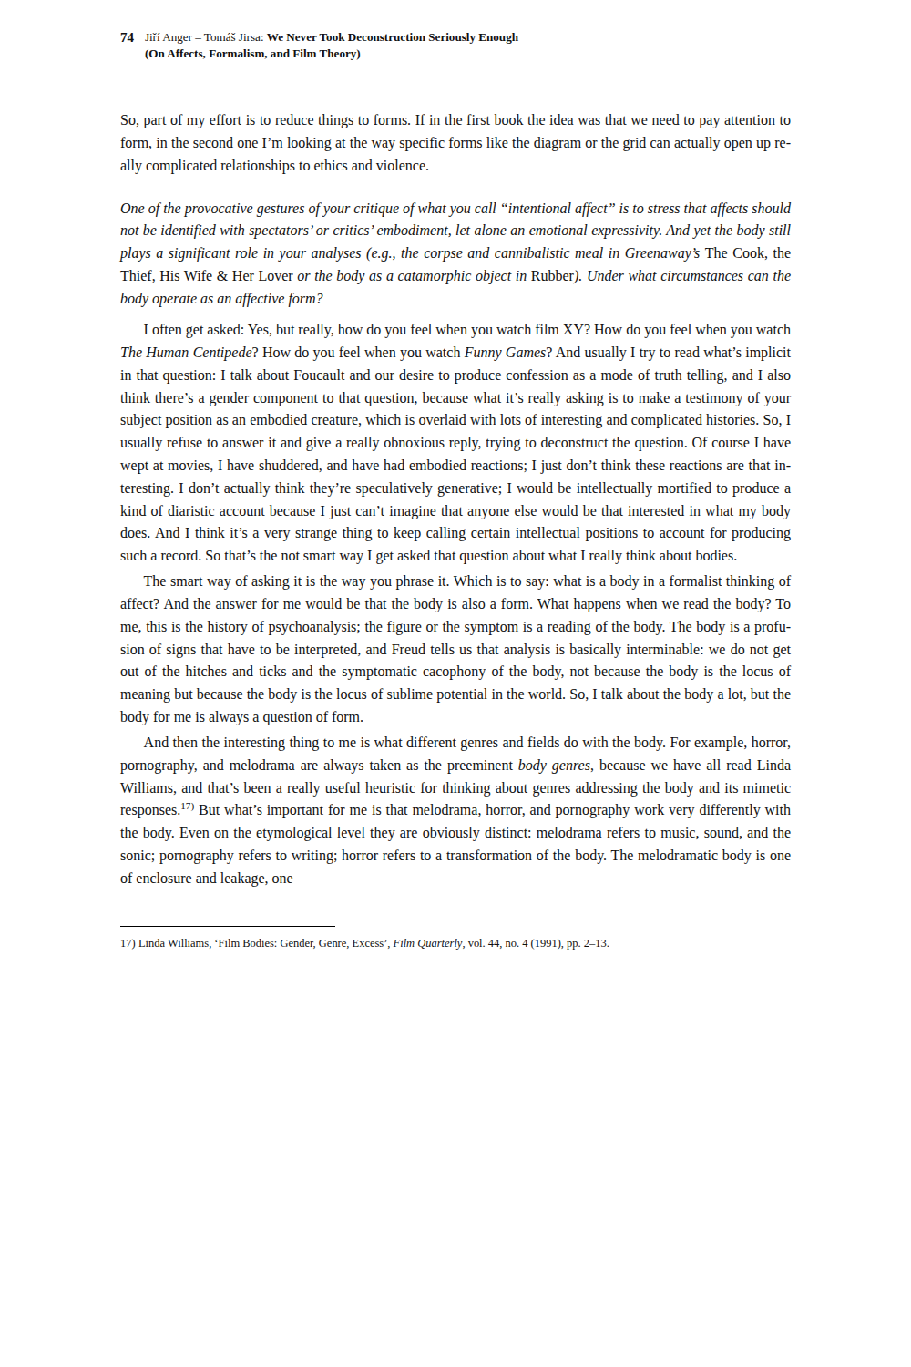74
Jiří Anger – Tomáš Jirsa: We Never Took Deconstruction Seriously Enough
(On Affects, Formalism, and Film Theory)
So, part of my effort is to reduce things to forms. If in the first book the idea was that we need to pay attention to form, in the second one I’m looking at the way specific forms like the diagram or the grid can actually open up really complicated relationships to ethics and violence.
One of the provocative gestures of your critique of what you call “intentional affect” is to stress that affects should not be identified with spectators’ or critics’ embodiment, let alone an emotional expressivity. And yet the body still plays a significant role in your analyses (e.g., the corpse and cannibalistic meal in Greenaway’s The Cook, the Thief, His Wife & Her Lover or the body as a catamorphic object in Rubber). Under what circumstances can the body operate as an affective form?
I often get asked: Yes, but really, how do you feel when you watch film XY? How do you feel when you watch The Human Centipede? How do you feel when you watch Funny Games? And usually I try to read what’s implicit in that question: I talk about Foucault and our desire to produce confession as a mode of truth telling, and I also think there’s a gender component to that question, because what it’s really asking is to make a testimony of your subject position as an embodied creature, which is overlaid with lots of interesting and complicated histories. So, I usually refuse to answer it and give a really obnoxious reply, trying to deconstruct the question. Of course I have wept at movies, I have shuddered, and have had embodied reactions; I just don’t think these reactions are that interesting. I don’t actually think they’re speculatively generative; I would be intellectually mortified to produce a kind of diaristic account because I just can’t imagine that anyone else would be that interested in what my body does. And I think it’s a very strange thing to keep calling certain intellectual positions to account for producing such a record. So that’s the not smart way I get asked that question about what I really think about bodies.
The smart way of asking it is the way you phrase it. Which is to say: what is a body in a formalist thinking of affect? And the answer for me would be that the body is also a form. What happens when we read the body? To me, this is the history of psychoanalysis; the figure or the symptom is a reading of the body. The body is a profusion of signs that have to be interpreted, and Freud tells us that analysis is basically interminable: we do not get out of the hitches and ticks and the symptomatic cacophony of the body, not because the body is the locus of meaning but because the body is the locus of sublime potential in the world. So, I talk about the body a lot, but the body for me is always a question of form.
And then the interesting thing to me is what different genres and fields do with the body. For example, horror, pornography, and melodrama are always taken as the preeminent body genres, because we have all read Linda Williams, and that’s been a really useful heuristic for thinking about genres addressing the body and its mimetic responses.17) But what’s important for me is that melodrama, horror, and pornography work very differently with the body. Even on the etymological level they are obviously distinct: melodrama refers to music, sound, and the sonic; pornography refers to writing; horror refers to a transformation of the body. The melodramatic body is one of enclosure and leakage, one
17) Linda Williams, ‘Film Bodies: Gender, Genre, Excess’, Film Quarterly, vol. 44, no. 4 (1991), pp. 2–13.